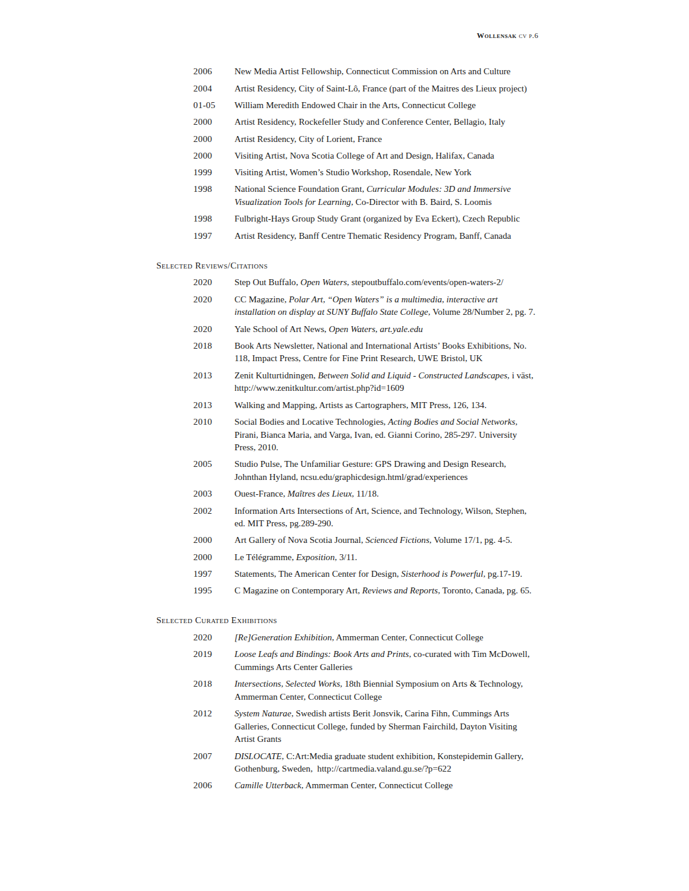Wollensak cv p.6
2006 New Media Artist Fellowship, Connecticut Commission on Arts and Culture
2004 Artist Residency, City of Saint-Lô, France (part of the Maitres des Lieux project)
01-05 William Meredith Endowed Chair in the Arts, Connecticut College
2000 Artist Residency, Rockefeller Study and Conference Center, Bellagio, Italy
2000 Artist Residency, City of Lorient, France
2000 Visiting Artist, Nova Scotia College of Art and Design, Halifax, Canada
1999 Visiting Artist, Women’s Studio Workshop, Rosendale, New York
1998 National Science Foundation Grant, Curricular Modules: 3D and Immersive Visualization Tools for Learning, Co-Director with B. Baird, S. Loomis
1998 Fulbright-Hays Group Study Grant (organized by Eva Eckert), Czech Republic
1997 Artist Residency, Banff Centre Thematic Residency Program, Banff, Canada
Selected Reviews/Citations
2020 Step Out Buffalo, Open Waters, stepoutbuffalo.com/events/open-waters-2/
2020 CC Magazine, Polar Art, “Open Waters” is a multimedia, interactive art installation on display at SUNY Buffalo State College, Volume 28/Number 2, pg. 7.
2020 Yale School of Art News, Open Waters, art.yale.edu
2018 Book Arts Newsletter, National and International Artists’ Books Exhibitions, No. 118, Impact Press, Centre for Fine Print Research, UWE Bristol, UK
2013 Zenit Kulturtidningen, Between Solid and Liquid - Constructed Landscapes, i väst, http://www.zenitkultur.com/artist.php?id=1609
2013 Walking and Mapping, Artists as Cartographers, MIT Press, 126, 134.
2010 Social Bodies and Locative Technologies, Acting Bodies and Social Networks, Pirani, Bianca Maria, and Varga, Ivan, ed. Gianni Corino, 285-297. University Press, 2010.
2005 Studio Pulse, The Unfamiliar Gesture: GPS Drawing and Design Research, Johnthan Hyland, ncsu.edu/graphicdesign.html/grad/experiences
2003 Ouest-France, Maîtres des Lieux, 11/18.
2002 Information Arts Intersections of Art, Science, and Technology, Wilson, Stephen, ed. MIT Press, pg.289-290.
2000 Art Gallery of Nova Scotia Journal, Scienced Fictions, Volume 17/1, pg. 4-5.
2000 Le Télégramme, Exposition, 3/11.
1997 Statements, The American Center for Design, Sisterhood is Powerful, pg.17-19.
1995 C Magazine on Contemporary Art, Reviews and Reports, Toronto, Canada, pg. 65.
Selected Curated Exhibitions
2020 [Re]Generation Exhibition, Ammerman Center, Connecticut College
2019 Loose Leafs and Bindings: Book Arts and Prints, co-curated with Tim McDowell, Cummings Arts Center Galleries
2018 Intersections, Selected Works, 18th Biennial Symposium on Arts & Technology, Ammerman Center, Connecticut College
2012 System Naturae, Swedish artists Berit Jonsvik, Carina Fihn, Cummings Arts Galleries, Connecticut College, funded by Sherman Fairchild, Dayton Visiting Artist Grants
2007 DISLOCATE, C:Art:Media graduate student exhibition, Konstepidemin Gallery, Gothenburg, Sweden, http://cartmedia.valand.gu.se/?p=622
2006 Camille Utterback, Ammerman Center, Connecticut College